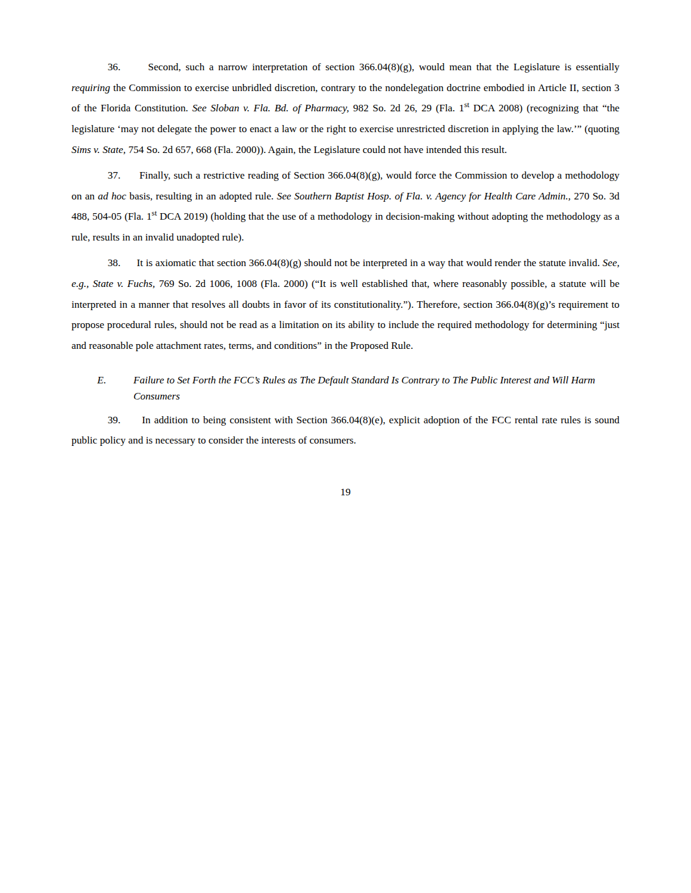36. Second, such a narrow interpretation of section 366.04(8)(g), would mean that the Legislature is essentially requiring the Commission to exercise unbridled discretion, contrary to the nondelegation doctrine embodied in Article II, section 3 of the Florida Constitution. See Sloban v. Fla. Bd. of Pharmacy, 982 So. 2d 26, 29 (Fla. 1st DCA 2008) (recognizing that “the legislature ‘may not delegate the power to enact a law or the right to exercise unrestricted discretion in applying the law.’” (quoting Sims v. State, 754 So. 2d 657, 668 (Fla. 2000)). Again, the Legislature could not have intended this result.
37. Finally, such a restrictive reading of Section 366.04(8)(g), would force the Commission to develop a methodology on an ad hoc basis, resulting in an adopted rule. See Southern Baptist Hosp. of Fla. v. Agency for Health Care Admin., 270 So. 3d 488, 504-05 (Fla. 1st DCA 2019) (holding that the use of a methodology in decision-making without adopting the methodology as a rule, results in an invalid unadopted rule).
38. It is axiomatic that section 366.04(8)(g) should not be interpreted in a way that would render the statute invalid. See, e.g., State v. Fuchs, 769 So. 2d 1006, 1008 (Fla. 2000) (“It is well established that, where reasonably possible, a statute will be interpreted in a manner that resolves all doubts in favor of its constitutionality.”). Therefore, section 366.04(8)(g)’s requirement to propose procedural rules, should not be read as a limitation on its ability to include the required methodology for determining “just and reasonable pole attachment rates, terms, and conditions” in the Proposed Rule.
| E. | Failure to Set Forth the FCC’s Rules as The Default Standard Is Contrary to The Public Interest and Will Harm Consumers |
39. In addition to being consistent with Section 366.04(8)(e), explicit adoption of the FCC rental rate rules is sound public policy and is necessary to consider the interests of consumers.
19